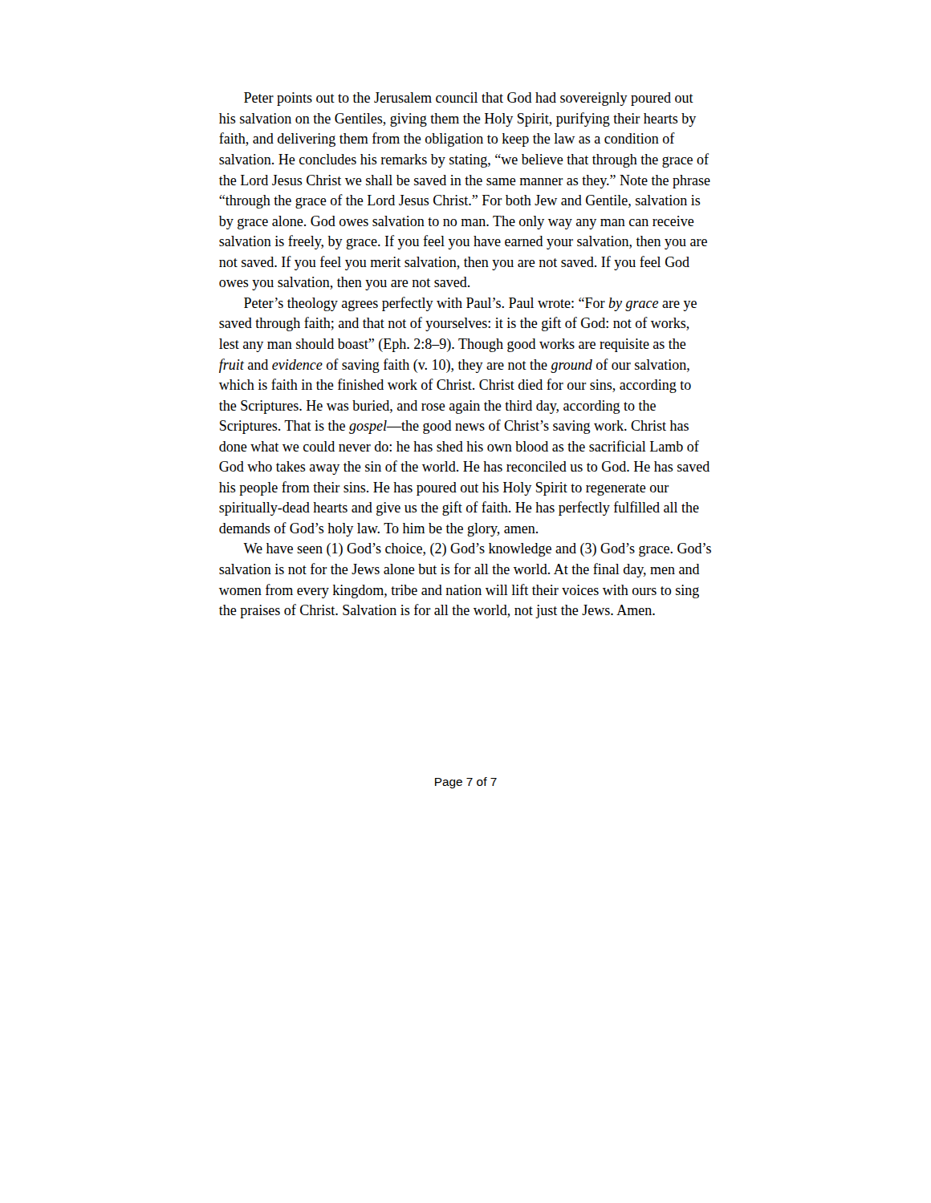Peter points out to the Jerusalem council that God had sovereignly poured out his salvation on the Gentiles, giving them the Holy Spirit, purifying their hearts by faith, and delivering them from the obligation to keep the law as a condition of salvation. He concludes his remarks by stating, “we believe that through the grace of the Lord Jesus Christ we shall be saved in the same manner as they.” Note the phrase “through the grace of the Lord Jesus Christ.” For both Jew and Gentile, salvation is by grace alone. God owes salvation to no man. The only way any man can receive salvation is freely, by grace. If you feel you have earned your salvation, then you are not saved. If you feel you merit salvation, then you are not saved. If you feel God owes you salvation, then you are not saved.
Peter’s theology agrees perfectly with Paul’s. Paul wrote: “For by grace are ye saved through faith; and that not of yourselves: it is the gift of God: not of works, lest any man should boast” (Eph. 2:8–9). Though good works are requisite as the fruit and evidence of saving faith (v. 10), they are not the ground of our salvation, which is faith in the finished work of Christ. Christ died for our sins, according to the Scriptures. He was buried, and rose again the third day, according to the Scriptures. That is the gospel—the good news of Christ’s saving work. Christ has done what we could never do: he has shed his own blood as the sacrificial Lamb of God who takes away the sin of the world. He has reconciled us to God. He has saved his people from their sins. He has poured out his Holy Spirit to regenerate our spiritually-dead hearts and give us the gift of faith. He has perfectly fulfilled all the demands of God’s holy law. To him be the glory, amen.
We have seen (1) God’s choice, (2) God’s knowledge and (3) God’s grace. God’s salvation is not for the Jews alone but is for all the world. At the final day, men and women from every kingdom, tribe and nation will lift their voices with ours to sing the praises of Christ. Salvation is for all the world, not just the Jews. Amen.
Page 7 of 7